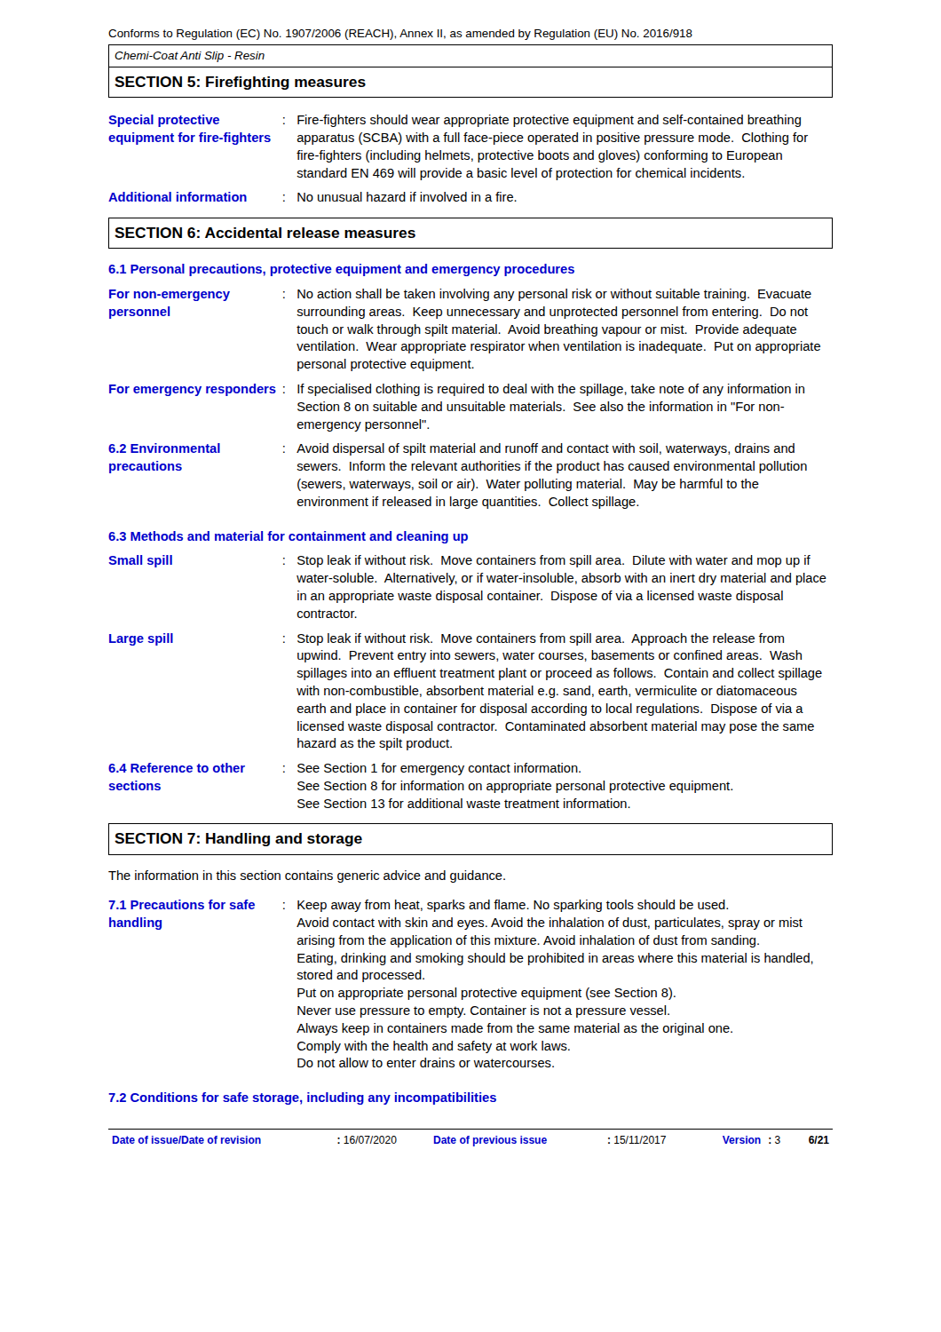Conforms to Regulation (EC) No. 1907/2006 (REACH), Annex II, as amended by Regulation (EU) No. 2016/918
Chemi-Coat Anti Slip - Resin
SECTION 5: Firefighting measures
| Special protective equipment for fire-fighters | : | Fire-fighters should wear appropriate protective equipment and self-contained breathing apparatus (SCBA) with a full face-piece operated in positive pressure mode. Clothing for fire-fighters (including helmets, protective boots and gloves) conforming to European standard EN 469 will provide a basic level of protection for chemical incidents. |
| Additional information | : | No unusual hazard if involved in a fire. |
SECTION 6: Accidental release measures
6.1 Personal precautions, protective equipment and emergency procedures
| For non-emergency personnel | : | No action shall be taken involving any personal risk or without suitable training. Evacuate surrounding areas. Keep unnecessary and unprotected personnel from entering. Do not touch or walk through spilt material. Avoid breathing vapour or mist. Provide adequate ventilation. Wear appropriate respirator when ventilation is inadequate. Put on appropriate personal protective equipment. |
| For emergency responders | : | If specialised clothing is required to deal with the spillage, take note of any information in Section 8 on suitable and unsuitable materials. See also the information in "For non-emergency personnel". |
| 6.2 Environmental precautions | : | Avoid dispersal of spilt material and runoff and contact with soil, waterways, drains and sewers. Inform the relevant authorities if the product has caused environmental pollution (sewers, waterways, soil or air). Water polluting material. May be harmful to the environment if released in large quantities. Collect spillage. |
6.3 Methods and material for containment and cleaning up
| Small spill | : | Stop leak if without risk. Move containers from spill area. Dilute with water and mop up if water-soluble. Alternatively, or if water-insoluble, absorb with an inert dry material and place in an appropriate waste disposal container. Dispose of via a licensed waste disposal contractor. |
| Large spill | : | Stop leak if without risk. Move containers from spill area. Approach the release from upwind. Prevent entry into sewers, water courses, basements or confined areas. Wash spillages into an effluent treatment plant or proceed as follows. Contain and collect spillage with non-combustible, absorbent material e.g. sand, earth, vermiculite or diatomaceous earth and place in container for disposal according to local regulations. Dispose of via a licensed waste disposal contractor. Contaminated absorbent material may pose the same hazard as the spilt product. |
| 6.4 Reference to other sections | : | See Section 1 for emergency contact information. See Section 8 for information on appropriate personal protective equipment. See Section 13 for additional waste treatment information. |
SECTION 7: Handling and storage
The information in this section contains generic advice and guidance.
| 7.1 Precautions for safe handling | : | Keep away from heat, sparks and flame. No sparking tools should be used. Avoid contact with skin and eyes. Avoid the inhalation of dust, particulates, spray or mist arising from the application of this mixture. Avoid inhalation of dust from sanding. Eating, drinking and smoking should be prohibited in areas where this material is handled, stored and processed. Put on appropriate personal protective equipment (see Section 8). Never use pressure to empty. Container is not a pressure vessel. Always keep in containers made from the same material as the original one. Comply with the health and safety at work laws. Do not allow to enter drains or watercourses. |
7.2 Conditions for safe storage, including any incompatibilities
| Date of issue/Date of revision | : 16/07/2020 | Date of previous issue | : 15/11/2017 | Version | : 3 | 6/21 |